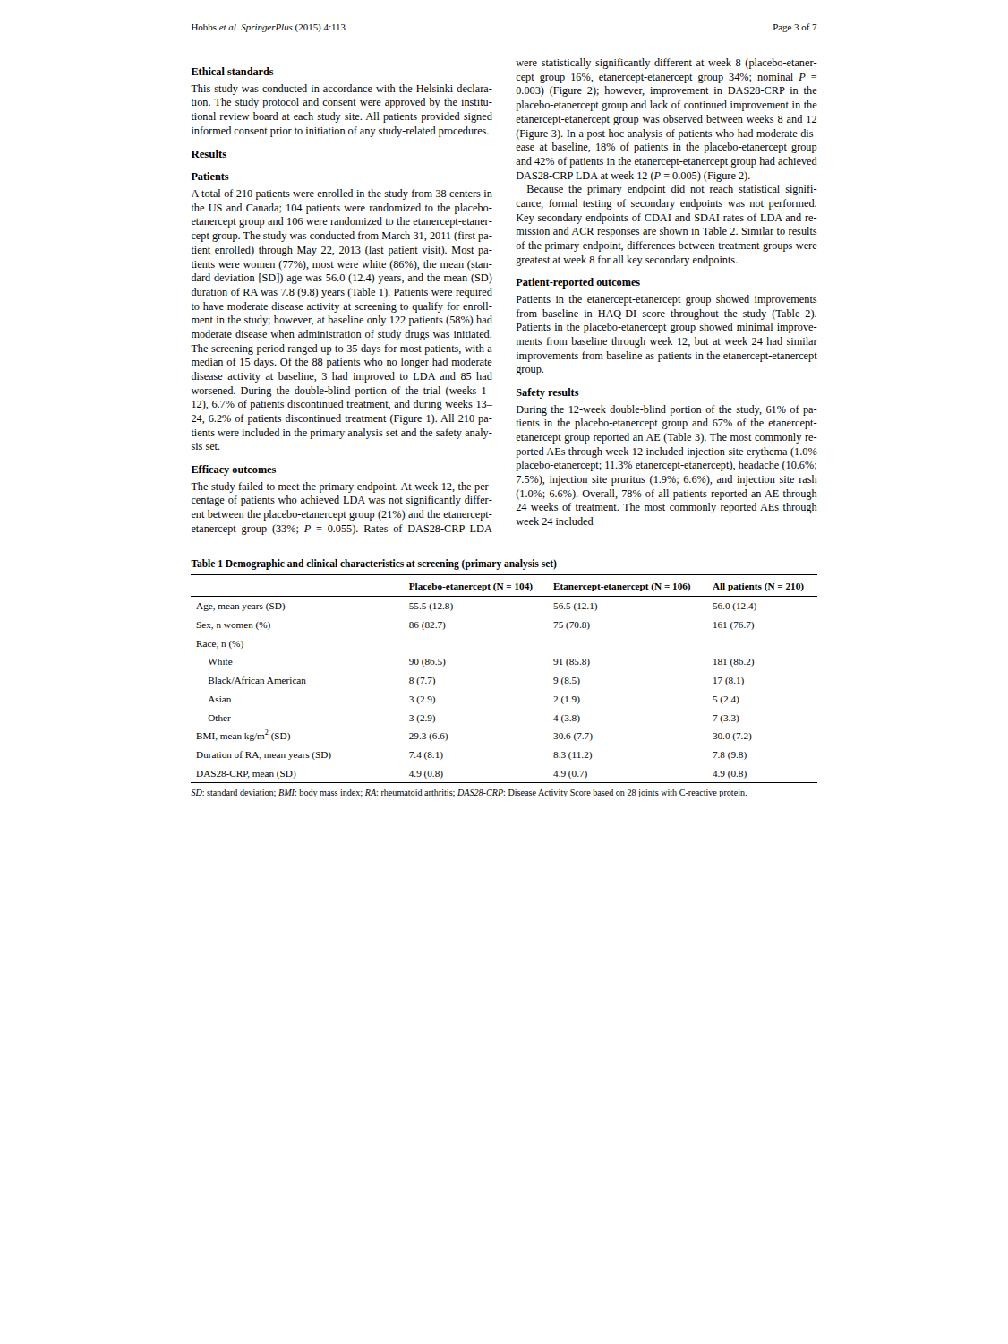Hobbs et al. SpringerPlus (2015) 4:113
Page 3 of 7
Ethical standards
This study was conducted in accordance with the Helsinki declaration. The study protocol and consent were approved by the institutional review board at each study site. All patients provided signed informed consent prior to initiation of any study-related procedures.
Results
Patients
A total of 210 patients were enrolled in the study from 38 centers in the US and Canada; 104 patients were randomized to the placebo-etanercept group and 106 were randomized to the etanercept-etanercept group. The study was conducted from March 31, 2011 (first patient enrolled) through May 22, 2013 (last patient visit). Most patients were women (77%), most were white (86%), the mean (standard deviation [SD]) age was 56.0 (12.4) years, and the mean (SD) duration of RA was 7.8 (9.8) years (Table 1). Patients were required to have moderate disease activity at screening to qualify for enrollment in the study; however, at baseline only 122 patients (58%) had moderate disease when administration of study drugs was initiated. The screening period ranged up to 35 days for most patients, with a median of 15 days. Of the 88 patients who no longer had moderate disease activity at baseline, 3 had improved to LDA and 85 had worsened. During the double-blind portion of the trial (weeks 1–12), 6.7% of patients discontinued treatment, and during weeks 13–24, 6.2% of patients discontinued treatment (Figure 1). All 210 patients were included in the primary analysis set and the safety analysis set.
Efficacy outcomes
The study failed to meet the primary endpoint. At week 12, the percentage of patients who achieved LDA was not significantly different between the placebo-etanercept group (21%) and the etanercept-etanercept group (33%; P = 0.055). Rates of DAS28-CRP LDA were statistically significantly different at week 8 (placebo-etanercept group 16%, etanercept-etanercept group 34%; nominal P = 0.003) (Figure 2); however, improvement in DAS28-CRP in the placebo-etanercept group and lack of continued improvement in the etanercept-etanercept group was observed between weeks 8 and 12 (Figure 3). In a post hoc analysis of patients who had moderate disease at baseline, 18% of patients in the placebo-etanercept group and 42% of patients in the etanercept-etanercept group had achieved DAS28-CRP LDA at week 12 (P = 0.005) (Figure 2).
Because the primary endpoint did not reach statistical significance, formal testing of secondary endpoints was not performed. Key secondary endpoints of CDAI and SDAI rates of LDA and remission and ACR responses are shown in Table 2. Similar to results of the primary endpoint, differences between treatment groups were greatest at week 8 for all key secondary endpoints.
Patient-reported outcomes
Patients in the etanercept-etanercept group showed improvements from baseline in HAQ-DI score throughout the study (Table 2). Patients in the placebo-etanercept group showed minimal improvements from baseline through week 12, but at week 24 had similar improvements from baseline as patients in the etanercept-etanercept group.
Safety results
During the 12-week double-blind portion of the study, 61% of patients in the placebo-etanercept group and 67% of the etanercept-etanercept group reported an AE (Table 3). The most commonly reported AEs through week 12 included injection site erythema (1.0% placebo-etanercept; 11.3% etanercept-etanercept), headache (10.6%; 7.5%), injection site pruritus (1.9%; 6.6%), and injection site rash (1.0%; 6.6%). Overall, 78% of all patients reported an AE through 24 weeks of treatment. The most commonly reported AEs through week 24 included
Table 1 Demographic and clinical characteristics at screening (primary analysis set)
| | Placebo-etanercept (N = 104) | Etanercept-etanercept (N = 106) | All patients (N = 210) |
| --- | --- | --- | --- |
| Age, mean years (SD) | 55.5 (12.8) | 56.5 (12.1) | 56.0 (12.4) |
| Sex, n women (%) | 86 (82.7) | 75 (70.8) | 161 (76.7) |
| Race, n (%) | | | |
| White | 90 (86.5) | 91 (85.8) | 181 (86.2) |
| Black/African American | 8 (7.7) | 9 (8.5) | 17 (8.1) |
| Asian | 3 (2.9) | 2 (1.9) | 5 (2.4) |
| Other | 3 (2.9) | 4 (3.8) | 7 (3.3) |
| BMI, mean kg/m 2 (SD) | 29.3 (6.6) | 30.6 (7.7) | 30.0 (7.2) |
| Duration of RA, mean years (SD) | 7.4 (8.1) | 8.3 (11.2) | 7.8 (9.8) |
| DAS28-CRP, mean (SD) | 4.9 (0.8) | 4.9 (0.7) | 4.9 (0.8) |
SD: standard deviation; BMI: body mass index; RA: rheumatoid arthritis; DAS28-CRP: Disease Activity Score based on 28 joints with C-reactive protein.